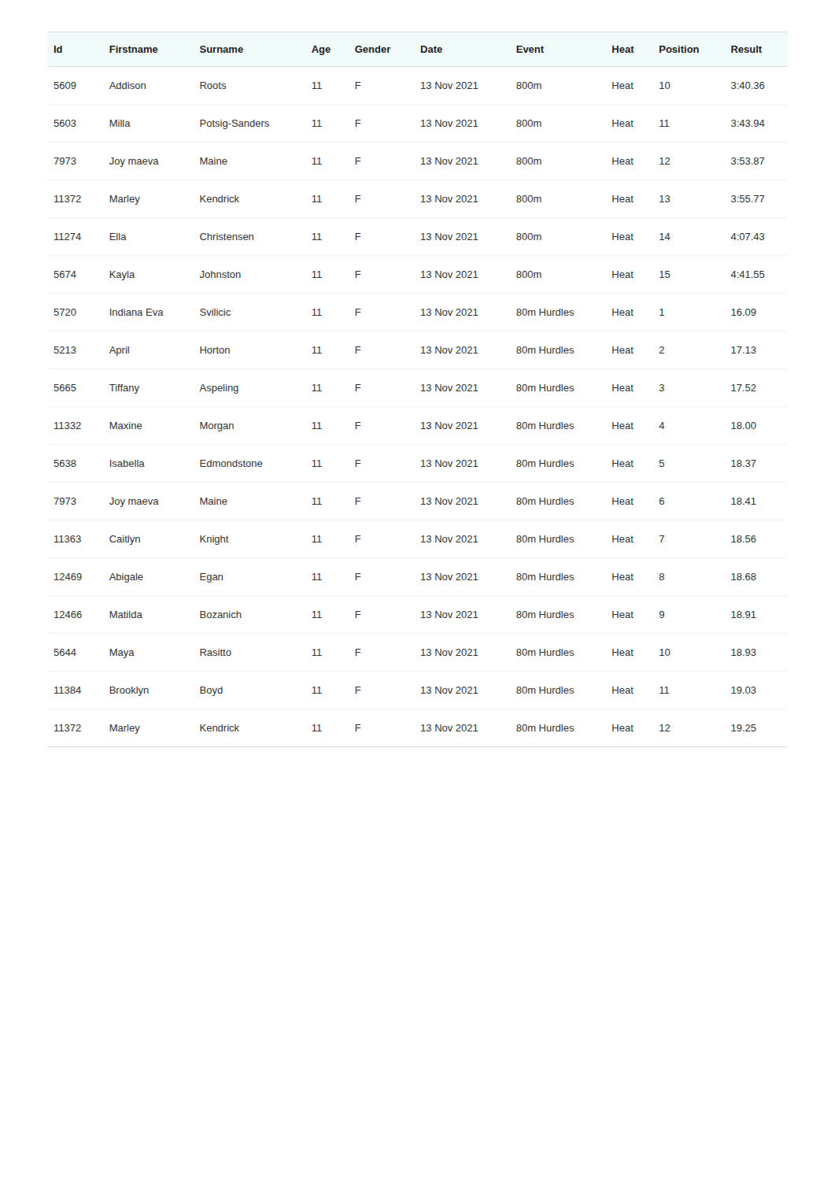| Id | Firstname | Surname | Age | Gender | Date | Event | Heat | Position | Result |
| --- | --- | --- | --- | --- | --- | --- | --- | --- | --- |
| 5609 | Addison | Roots | 11 | F | 13 Nov 2021 | 800m | Heat | 10 | 3:40.36 |
| 5603 | Milla | Potsig-Sanders | 11 | F | 13 Nov 2021 | 800m | Heat | 11 | 3:43.94 |
| 7973 | Joy maeva | Maine | 11 | F | 13 Nov 2021 | 800m | Heat | 12 | 3:53.87 |
| 11372 | Marley | Kendrick | 11 | F | 13 Nov 2021 | 800m | Heat | 13 | 3:55.77 |
| 11274 | Ella | Christensen | 11 | F | 13 Nov 2021 | 800m | Heat | 14 | 4:07.43 |
| 5674 | Kayla | Johnston | 11 | F | 13 Nov 2021 | 800m | Heat | 15 | 4:41.55 |
| 5720 | Indiana Eva | Svilicic | 11 | F | 13 Nov 2021 | 80m Hurdles | Heat | 1 | 16.09 |
| 5213 | April | Horton | 11 | F | 13 Nov 2021 | 80m Hurdles | Heat | 2 | 17.13 |
| 5665 | Tiffany | Aspeling | 11 | F | 13 Nov 2021 | 80m Hurdles | Heat | 3 | 17.52 |
| 11332 | Maxine | Morgan | 11 | F | 13 Nov 2021 | 80m Hurdles | Heat | 4 | 18.00 |
| 5638 | Isabella | Edmondstone | 11 | F | 13 Nov 2021 | 80m Hurdles | Heat | 5 | 18.37 |
| 7973 | Joy maeva | Maine | 11 | F | 13 Nov 2021 | 80m Hurdles | Heat | 6 | 18.41 |
| 11363 | Caitlyn | Knight | 11 | F | 13 Nov 2021 | 80m Hurdles | Heat | 7 | 18.56 |
| 12469 | Abigale | Egan | 11 | F | 13 Nov 2021 | 80m Hurdles | Heat | 8 | 18.68 |
| 12466 | Matilda | Bozanich | 11 | F | 13 Nov 2021 | 80m Hurdles | Heat | 9 | 18.91 |
| 5644 | Maya | Rasitto | 11 | F | 13 Nov 2021 | 80m Hurdles | Heat | 10 | 18.93 |
| 11384 | Brooklyn | Boyd | 11 | F | 13 Nov 2021 | 80m Hurdles | Heat | 11 | 19.03 |
| 11372 | Marley | Kendrick | 11 | F | 13 Nov 2021 | 80m Hurdles | Heat | 12 | 19.25 |